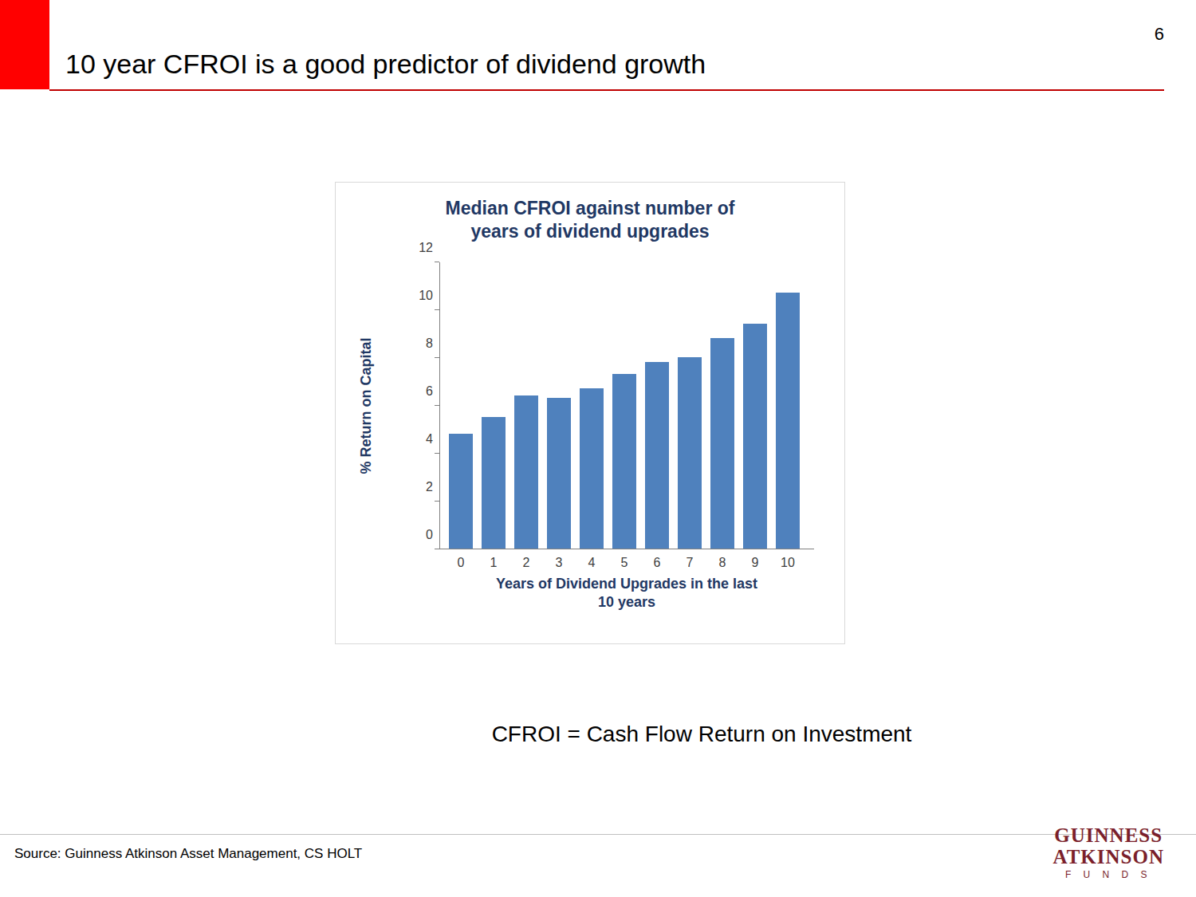10 year CFROI is a good predictor of dividend growth
6
Median CFROI against number of
years of dividend upgrades
% Return on Capital
0
2
4
6
8
10
12
0
1
2
3
4
5
6
7
8
9
10
Years of Dividend Upgrades in the last
10 years
CFROI = Cash Flow Return on Investment
Source: Guinness Atkinson Asset Management, CS HOLT
GUINNESS
ATKINSON
F U N D S